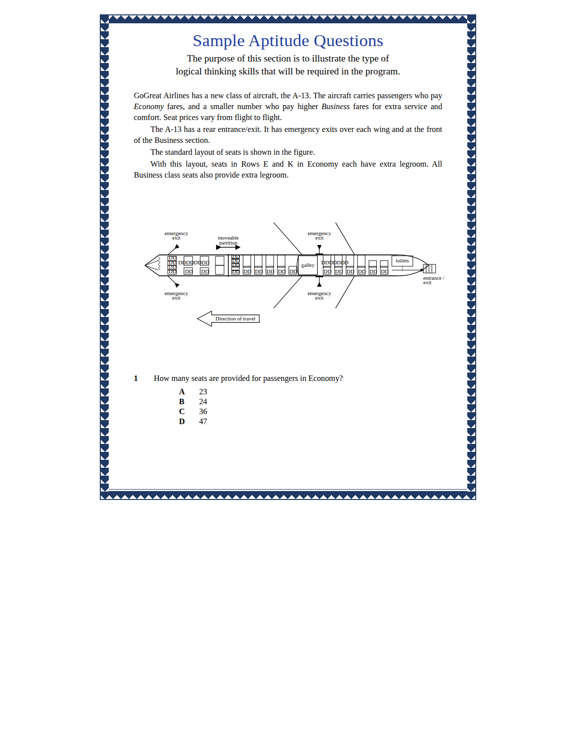Sample Aptitude Questions
The purpose of this section is to illustrate the type of
logical thinking skills that will be required in the program.
GoGreat Airlines has a new class of aircraft, the A-13. The aircraft carries passengers who pay Economy fares, and a smaller number who pay higher Business fares for extra service and comfort. Seat prices vary from flight to flight.
The A-13 has a rear entrance/exit. It has emergency exits over each wing and at the front of the Business section.
The standard layout of seats is shown in the figure.
With this layout, seats in Rows E and K in Economy each have extra legroom. All Business class seats also provide extra legroom.
moveable partition DD DD DD DD DD DD DDDDDDDD DD DD DD DD DD DD DD DD DD galley DD DD DD DD DD DD DDDDDDD toilets entrance / exit emergency exit emergency exit emergency exit emergency exit Direction of travel
1 How many seats are provided for passengers in Economy?
A23
B24
C36
D47